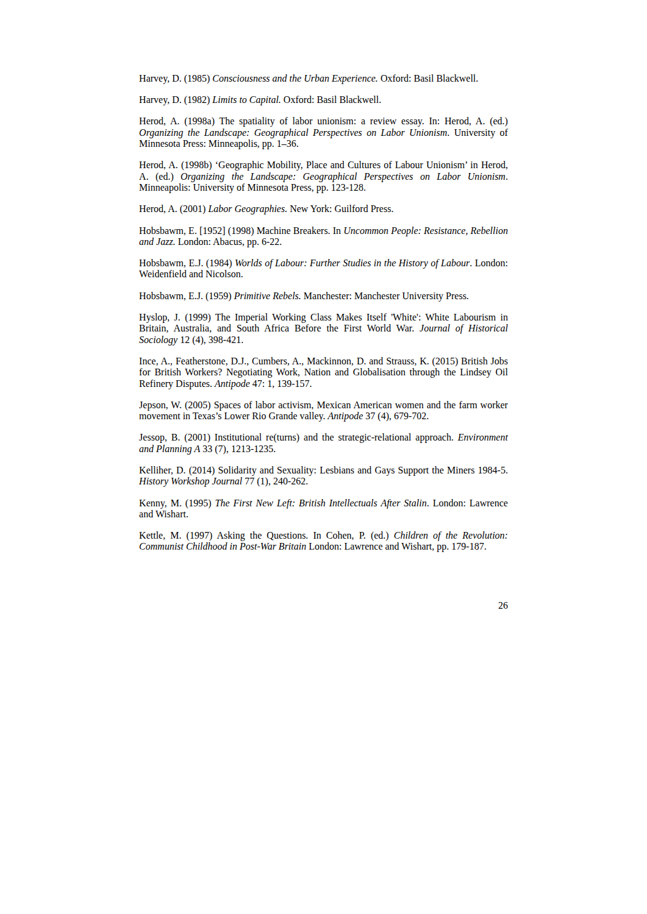Harvey, D. (1985) Consciousness and the Urban Experience. Oxford: Basil Blackwell.
Harvey, D. (1982) Limits to Capital. Oxford: Basil Blackwell.
Herod, A. (1998a) The spatiality of labor unionism: a review essay. In: Herod, A. (ed.) Organizing the Landscape: Geographical Perspectives on Labor Unionism. University of Minnesota Press: Minneapolis, pp. 1–36.
Herod, A. (1998b) ‘Geographic Mobility, Place and Cultures of Labour Unionism’ in Herod, A. (ed.) Organizing the Landscape: Geographical Perspectives on Labor Unionism. Minneapolis: University of Minnesota Press, pp. 123-128.
Herod, A. (2001) Labor Geographies. New York: Guilford Press.
Hobsbawm, E. [1952] (1998) Machine Breakers. In Uncommon People: Resistance, Rebellion and Jazz. London: Abacus, pp. 6-22.
Hobsbawm, E.J. (1984) Worlds of Labour: Further Studies in the History of Labour. London: Weidenfield and Nicolson.
Hobsbawm, E.J. (1959) Primitive Rebels. Manchester: Manchester University Press.
Hyslop, J. (1999) The Imperial Working Class Makes Itself 'White': White Labourism in Britain, Australia, and South Africa Before the First World War. Journal of Historical Sociology 12 (4), 398-421.
Ince, A., Featherstone, D.J., Cumbers, A., Mackinnon, D. and Strauss, K. (2015) British Jobs for British Workers? Negotiating Work, Nation and Globalisation through the Lindsey Oil Refinery Disputes. Antipode 47: 1, 139-157.
Jepson, W. (2005) Spaces of labor activism, Mexican American women and the farm worker movement in Texas’s Lower Rio Grande valley. Antipode 37 (4), 679-702.
Jessop, B. (2001) Institutional re(turns) and the strategic-relational approach. Environment and Planning A 33 (7), 1213-1235.
Kelliher, D. (2014) Solidarity and Sexuality: Lesbians and Gays Support the Miners 1984-5. History Workshop Journal 77 (1), 240-262.
Kenny, M. (1995) The First New Left: British Intellectuals After Stalin. London: Lawrence and Wishart.
Kettle, M. (1997) Asking the Questions. In Cohen, P. (ed.) Children of the Revolution: Communist Childhood in Post-War Britain London: Lawrence and Wishart, pp. 179-187.
26